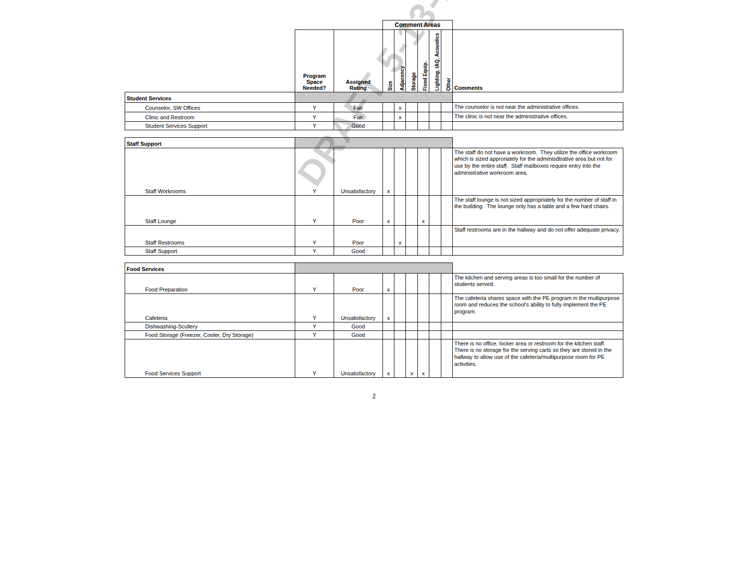DRAFT 5-13-16
| | | | Comment Areas | |
| | Program Space Needed? | Assigned Rating | Size | Adjacency | Storage | Fixed Equip. | Lighting, IAQ, Acoustics | Other | Comments |
| Student Services | |
| Counselor, SW Offices | Y | Fair | | x | | | | | The counselor is not near the administrative offices. |
| Clinic and Restroom | Y | Fair | | x | | | | | The clinic is not near the administrative offices. |
| Student Services Support | Y | Good | | | | | | | |
| Staff Support | |
| Staff Workrooms | Y | Unsatisfactory | x | | | | | | The staff do not have a workroom. They utilize the office workroom which is sized approriately for the adminisdtrative area but not for use by the entire staff. Staff mailboxes require entry into the administrative workroom area. |
| Staff Lounge | Y | Poor | x | | | x | | | The staff lounge is not sized appropriately for the number of staff in the building. The lounge only has a table and a few hard chairs. |
| Staff Restrooms | Y | Poor | | x | | | | | Staff restrooms are in the hallway and do not offer adequate privacy. |
| Staff Support | Y | Good | | | | | | | |
| Food Services | |
| Food Preparation | Y | Poor | x | | | | | | The kitchen and serving areas is too small for the number of students served. |
| Cafeteria | Y | Unsatisfactory | x | | | | | | The cafeteria shares space with the PE program in the multipurpose room and reduces the school's ability to fully implement the PE program. |
| Dishwashing-Scullery | Y | Good | | | | | | | |
| Food Storage (Freezer, Cooler, Dry Storage) | Y | Good | | | | | | | |
| Food Services Support | Y | Unsatisfactory | x | | x | x | | | There is no office, locker area or restroom for the kitchen staff. There is no storage for the serving carts so they are stored in the hallway to allow use of the cafeteria/multipurpose room for PE activities. |
2